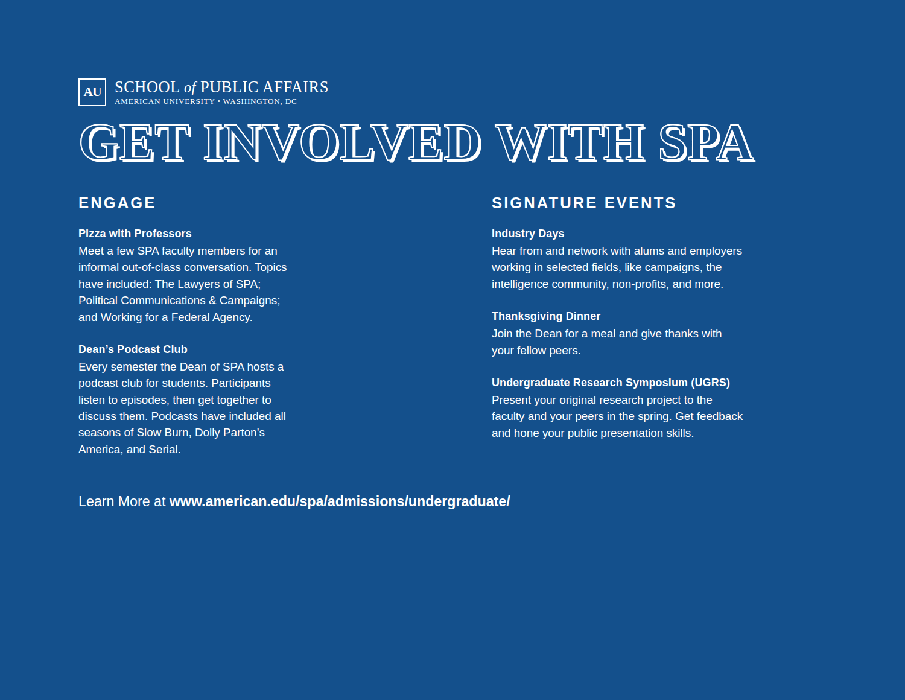AU
School of Public Affairs American University • Washington, DC
Get Involved with SPA
Engage
Pizza with Professors
Meet a few SPA faculty members for an informal out-of-class conversation. Topics have included: The Lawyers of SPA; Political Communications & Campaigns; and Working for a Federal Agency.
Dean’s Podcast Club
Every semester the Dean of SPA hosts a podcast club for students. Participants listen to episodes, then get together to discuss them. Podcasts have included all seasons of Slow Burn, Dolly Parton’s America, and Serial.
Signature Events
Industry Days
Hear from and network with alums and employers working in selected fields, like campaigns, the intelligence community, non-profits, and more.
Thanksgiving Dinner
Join the Dean for a meal and give thanks with your fellow peers.
Undergraduate Research Symposium (UGRS)
Present your original research project to the faculty and your peers in the spring. Get feedback and hone your public presentation skills.
Learn More at www.american.edu/spa/admissions/undergraduate/